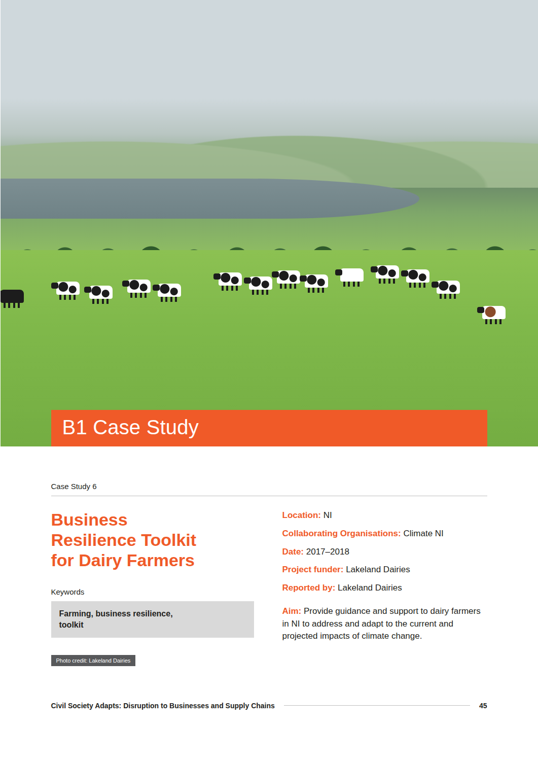B1 Case Study
Case Study 6
Business
Resilience Toolkit
for Dairy Farmers
Keywords
Farming, business resilience,
toolkit
Photo credit: Lakeland Dairies
Location: NI
Collaborating Organisations: Climate NI
Date: 2017–2018
Project funder: Lakeland Dairies
Reported by: Lakeland Dairies
Aim: Provide guidance and support to dairy farmers in NI to address and adapt to the current and projected impacts of climate change.
Civil Society Adapts: Disruption to Businesses and Supply Chains 45